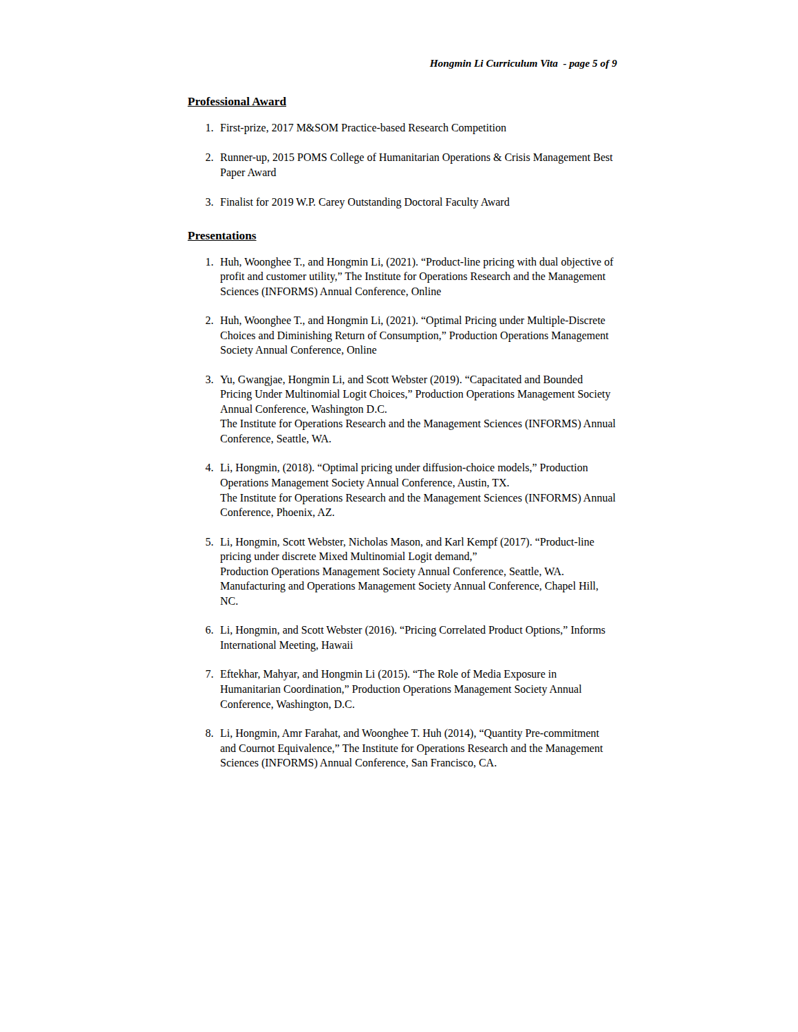Hongmin Li Curriculum Vita - page 5 of 9
Professional Award
First-prize, 2017 M&SOM Practice-based Research Competition
Runner-up, 2015 POMS College of Humanitarian Operations & Crisis Management Best Paper Award
Finalist for 2019 W.P. Carey Outstanding Doctoral Faculty Award
Presentations
Huh, Woonghee T., and Hongmin Li, (2021). “Product-line pricing with dual objective of profit and customer utility,” The Institute for Operations Research and the Management Sciences (INFORMS) Annual Conference, Online
Huh, Woonghee T., and Hongmin Li, (2021). “Optimal Pricing under Multiple-Discrete Choices and Diminishing Return of Consumption,” Production Operations Management Society Annual Conference, Online
Yu, Gwangjae, Hongmin Li, and Scott Webster (2019). “Capacitated and Bounded Pricing Under Multinomial Logit Choices,” Production Operations Management Society Annual Conference, Washington D.C.
The Institute for Operations Research and the Management Sciences (INFORMS) Annual Conference, Seattle, WA.
Li, Hongmin, (2018). “Optimal pricing under diffusion-choice models,” Production Operations Management Society Annual Conference, Austin, TX.
The Institute for Operations Research and the Management Sciences (INFORMS) Annual Conference, Phoenix, AZ.
Li, Hongmin, Scott Webster, Nicholas Mason, and Karl Kempf (2017). “Product-line pricing under discrete Mixed Multinomial Logit demand,”
Production Operations Management Society Annual Conference, Seattle, WA.
Manufacturing and Operations Management Society Annual Conference, Chapel Hill, NC.
Li, Hongmin, and Scott Webster (2016). “Pricing Correlated Product Options,” Informs International Meeting, Hawaii
Eftekhar, Mahyar, and Hongmin Li (2015). “The Role of Media Exposure in Humanitarian Coordination,” Production Operations Management Society Annual Conference, Washington, D.C.
Li, Hongmin, Amr Farahat, and Woonghee T. Huh (2014), “Quantity Pre-commitment and Cournot Equivalence,” The Institute for Operations Research and the Management Sciences (INFORMS) Annual Conference, San Francisco, CA.